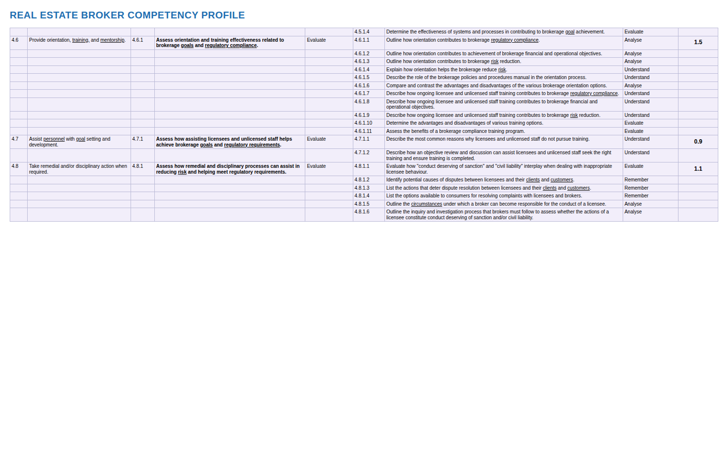REAL ESTATE BROKER COMPETENCY PROFILE
| | | | | | 4.5.1.4 | Determine the effectiveness of systems and processes in contributing to brokerage goal achievement. | Evaluate | |
| 4.6 | Provide orientation, training, and mentorship . | 4.6.1 | Assess orientation and training effectiveness related to brokerage goals and regulatory compliance . | Evaluate | 4.6.1.1 | Outline how orientation contributes to brokerage regulatory compliance . | Analyse | 1.5 |
| | | | | | 4.6.1.2 | Outline how orientation contributes to achievement of brokerage financial and operational objectives. | Analyse | |
| | | | | | 4.6.1.3 | Outline how orientation contributes to brokerage risk reduction. | Analyse | |
| | | | | | 4.6.1.4 | Explain how orientation helps the brokerage reduce risk . | Understand | |
| | | | | | 4.6.1.5 | Describe the role of the brokerage policies and procedures manual in the orientation process. | Understand | |
| | | | | | 4.6.1.6 | Compare and contrast the advantages and disadvantages of the various brokerage orientation options. | Analyse | |
| | | | | | 4.6.1.7 | Describe how ongoing licensee and unlicensed staff training contributes to brokerage regulatory compliance . | Understand | |
| | | | | | 4.6.1.8 | Describe how ongoing licensee and unlicensed staff training contributes to brokerage financial and operational objectives. | Understand | |
| | | | | | 4.6.1.9 | Describe how ongoing licensee and unlicensed staff training contributes to brokerage risk reduction. | Understand | |
| | | | | | 4.6.1.10 | Determine the advantages and disadvantages of various training options. | Evaluate | |
| | | | | | 4.6.1.11 | Assess the benefits of a brokerage compliance training program. | Evaluate | |
| 4.7 | Assist personnel with goal setting and development. | 4.7.1 | Assess how assisting licensees and unlicensed staff helps achieve brokerage goals and regulatory requirements . | Evaluate | 4.7.1.1 | Describe the most common reasons why licensees and unlicensed staff do not pursue training. | Understand | 0.9 |
| | | | | | 4.7.1.2 | Describe how an objective review and discussion can assist licensees and unlicensed staff seek the right training and ensure training is completed. | Understand | |
| 4.8 | Take remedial and/or disciplinary action when required. | 4.8.1 | Assess how remedial and disciplinary processes can assist in reducing risk and helping meet regulatory requirements. | Evaluate | 4.8.1.1 | Evaluate how "conduct deserving of sanction" and "civil liability" interplay when dealing with inappropriate licensee behaviour. | Evaluate | 1.1 |
| | | | | | 4.8.1.2 | Identify potential causes of disputes between licensees and their clients and customers . | Remember | |
| | | | | | 4.8.1.3 | List the actions that deter dispute resolution between licensees and their clients and customers . | Remember | |
| | | | | | 4.8.1.4 | List the options available to consumers for resolving complaints with licensees and brokers. | Remember | |
| | | | | | 4.8.1.5 | Outline the circumstances under which a broker can become responsible for the conduct of a licensee. | Analyse | |
| | | | | | 4.8.1.6 | Outline the inquiry and investigation process that brokers must follow to assess whether the actions of a licensee constitute conduct deserving of sanction and/or civil liability. | Analyse | |